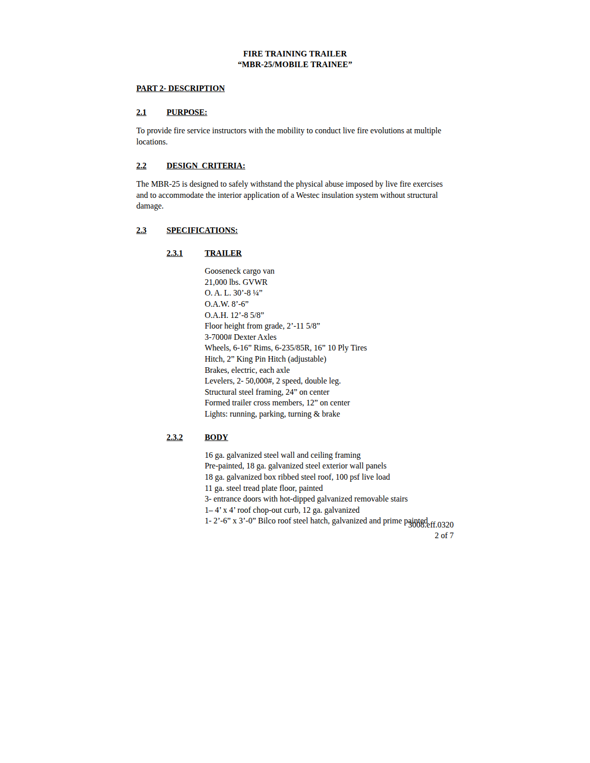FIRE TRAINING TRAILER “MBR-25/MOBILE TRAINEE”
PART 2- DESCRIPTION
2.1 PURPOSE:
To provide fire service instructors with the mobility to conduct live fire evolutions at multiple locations.
2.2 DESIGN CRITERIA:
The MBR-25 is designed to safely withstand the physical abuse imposed by live fire exercises and to accommodate the interior application of a Westec insulation system without structural damage.
2.3 SPECIFICATIONS:
2.3.1 TRAILER
Gooseneck cargo van
21,000 lbs. GVWR
O. A. L. 30’-8 ¼”
O.A.W. 8’-6”
O.A.H. 12’-8 5/8”
Floor height from grade, 2’-11 5/8”
3-7000# Dexter Axles
Wheels, 6-16” Rims, 6-235/85R, 16” 10 Ply Tires
Hitch, 2” King Pin Hitch (adjustable)
Brakes, electric, each axle
Levelers, 2- 50,000#, 2 speed, double leg.
Structural steel framing, 24” on center
Formed trailer cross members, 12” on center
Lights: running, parking, turning & brake
2.3.2 BODY
16 ga. galvanized steel wall and ceiling framing
Pre-painted, 18 ga. galvanized steel exterior wall panels
18 ga. galvanized box ribbed steel roof, 100 psf live load
11 ga. steel tread plate floor, painted
3- entrance doors with hot-dipped galvanized removable stairs
1– 4’ x 4’ roof chop-out curb, 12 ga. galvanized
1- 2’-6” x 3’-0” Bilco roof steel hatch, galvanized and prime painted
3008.eff.0320
2 of 7